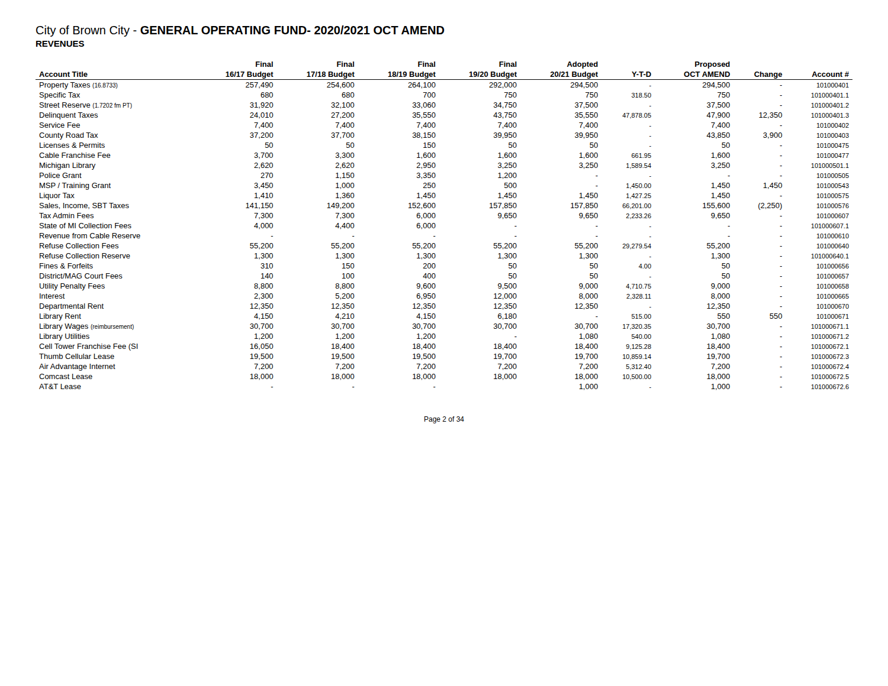City of Brown City - GENERAL OPERATING FUND- 2020/2021 OCT AMEND
REVENUES
| | Final | Final | Final | Final | Adopted | | Proposed | | |
| --- | --- | --- | --- | --- | --- | --- | --- | --- | --- |
| Account Title | 16/17 Budget | 17/18 Budget | 18/19 Budget | 19/20 Budget | 20/21 Budget | Y-T-D | OCT AMEND | Change | Account # |
| Property Taxes (16.8733) | 257,490 | 254,600 | 264,100 | 292,000 | 294,500 | - | 294,500 | - | 101000401 |
| Specific Tax | 680 | 680 | 700 | 750 | 750 | 318.50 | 750 | - | 101000401.1 |
| Street Reserve (1.7202 fm PT) | 31,920 | 32,100 | 33,060 | 34,750 | 37,500 | - | 37,500 | - | 101000401.2 |
| Delinquent Taxes | 24,010 | 27,200 | 35,550 | 43,750 | 35,550 | 47,878.05 | 47,900 | 12,350 | 101000401.3 |
| Service Fee | 7,400 | 7,400 | 7,400 | 7,400 | 7,400 | - | 7,400 | - | 101000402 |
| County Road Tax | 37,200 | 37,700 | 38,150 | 39,950 | 39,950 | - | 43,850 | 3,900 | 101000403 |
| Licenses & Permits | 50 | 50 | 150 | 50 | 50 | - | 50 | - | 101000475 |
| Cable Franchise Fee | 3,700 | 3,300 | 1,600 | 1,600 | 1,600 | 661.95 | 1,600 | - | 101000477 |
| Michigan Library | 2,620 | 2,620 | 2,950 | 3,250 | 3,250 | 1,589.54 | 3,250 | - | 101000501.1 |
| Police Grant | 270 | 1,150 | 3,350 | 1,200 | - | - | - | - | 101000505 |
| MSP / Training Grant | 3,450 | 1,000 | 250 | 500 | - | 1,450.00 | 1,450 | 1,450 | 101000543 |
| Liquor Tax | 1,410 | 1,360 | 1,450 | 1,450 | 1,450 | 1,427.25 | 1,450 | - | 101000575 |
| Sales, Income, SBT Taxes | 141,150 | 149,200 | 152,600 | 157,850 | 157,850 | 66,201.00 | 155,600 | (2,250) | 101000576 |
| Tax Admin Fees | 7,300 | 7,300 | 6,000 | 9,650 | 9,650 | 2,233.26 | 9,650 | - | 101000607 |
| State of MI Collection Fees | 4,000 | 4,400 | 6,000 | - | - | - | - | - | 101000607.1 |
| Revenue from Cable Reserve | - | - | - | - | - | - | - | - | 101000610 |
| Refuse Collection Fees | 55,200 | 55,200 | 55,200 | 55,200 | 55,200 | 29,279.54 | 55,200 | - | 101000640 |
| Refuse Collection Reserve | 1,300 | 1,300 | 1,300 | 1,300 | 1,300 | - | 1,300 | - | 101000640.1 |
| Fines & Forfeits | 310 | 150 | 200 | 50 | 50 | 4.00 | 50 | - | 101000656 |
| District/MAG Court Fees | 140 | 100 | 400 | 50 | 50 | - | 50 | - | 101000657 |
| Utility Penalty Fees | 8,800 | 8,800 | 9,600 | 9,500 | 9,000 | 4,710.75 | 9,000 | - | 101000658 |
| Interest | 2,300 | 5,200 | 6,950 | 12,000 | 8,000 | 2,328.11 | 8,000 | - | 101000665 |
| Departmental Rent | 12,350 | 12,350 | 12,350 | 12,350 | 12,350 | - | 12,350 | - | 101000670 |
| Library Rent | 4,150 | 4,210 | 4,150 | 6,180 | - | 515.00 | 550 | 550 | 101000671 |
| Library Wages (reimbursement) | 30,700 | 30,700 | 30,700 | 30,700 | 30,700 | 17,320.35 | 30,700 | - | 101000671.1 |
| Library Utilities | 1,200 | 1,200 | 1,200 | - | 1,080 | 540.00 | 1,080 | - | 101000671.2 |
| Cell Tower Franchise Fee (SI | 16,050 | 18,400 | 18,400 | 18,400 | 18,400 | 9,125.28 | 18,400 | - | 101000672.1 |
| Thumb Cellular Lease | 19,500 | 19,500 | 19,500 | 19,700 | 19,700 | 10,859.14 | 19,700 | - | 101000672.3 |
| Air Advantage Internet | 7,200 | 7,200 | 7,200 | 7,200 | 7,200 | 5,312.40 | 7,200 | - | 101000672.4 |
| Comcast Lease | 18,000 | 18,000 | 18,000 | 18,000 | 18,000 | 10,500.00 | 18,000 | - | 101000672.5 |
| AT&T Lease | - | - | - | | 1,000 | - | 1,000 | - | 101000672.6 |
Page 2 of 34